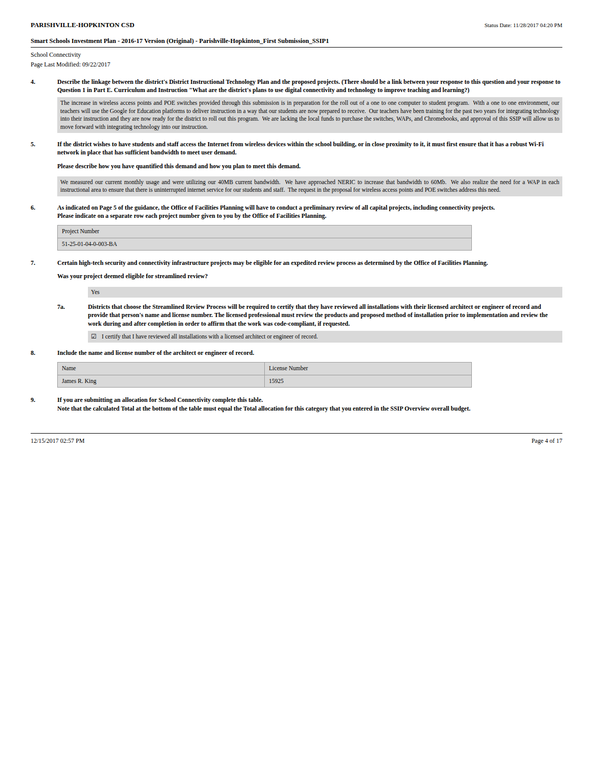PARISHVILLE-HOPKINTON CSD
Status Date: 11/28/2017 04:20 PM
Smart Schools Investment Plan - 2016-17 Version (Original) - Parishville-Hopkinton_First Submission_SSIP1
School Connectivity
Page Last Modified: 09/22/2017
4.
Describe the linkage between the district's District Instructional Technology Plan and the proposed projects. (There should be a link between your response to this question and your response to Question 1 in Part E. Curriculum and Instruction "What are the district's plans to use digital connectivity and technology to improve teaching and learning?)
The increase in wireless access points and POE switches provided through this submission is in preparation for the roll out of a one to one computer to student program. With a one to one environment, our teachers will use the Google for Education platforms to deliver instruction in a way that our students are now prepared to receive. Our teachers have been training for the past two years for integrating technology into their instruction and they are now ready for the district to roll out this program. We are lacking the local funds to purchase the switches, WAPs, and Chromebooks, and approval of this SSIP will allow us to move forward with integrating technology into our instruction.
5.
If the district wishes to have students and staff access the Internet from wireless devices within the school building, or in close proximity to it, it must first ensure that it has a robust Wi-Fi network in place that has sufficient bandwidth to meet user demand.
Please describe how you have quantified this demand and how you plan to meet this demand.
We measured our current monthly usage and were utilizing our 40MB current bandwidth. We have approached NERIC to increase that bandwidth to 60Mb. We also realize the need for a WAP in each instructional area to ensure that there is uninterrupted internet service for our students and staff. The request in the proposal for wireless access points and POE switches address this need.
6.
As indicated on Page 5 of the guidance, the Office of Facilities Planning will have to conduct a preliminary review of all capital projects, including connectivity projects.
Please indicate on a separate row each project number given to you by the Office of Facilities Planning.
| Project Number |
| --- |
| 51-25-01-04-0-003-BA |
7.
Certain high-tech security and connectivity infrastructure projects may be eligible for an expedited review process as determined by the Office of Facilities Planning.
Was your project deemed eligible for streamlined review?
Yes
7a.
Districts that choose the Streamlined Review Process will be required to certify that they have reviewed all installations with their licensed architect or engineer of record and provide that person's name and license number. The licensed professional must review the products and proposed method of installation prior to implementation and review the work during and after completion in order to affirm that the work was code-compliant, if requested.
☑I certify that I have reviewed all installations with a licensed architect or engineer of record.
8.
Include the name and license number of the architect or engineer of record.
| Name | License Number |
| --- | --- |
| James R. King | 15925 |
9.
If you are submitting an allocation for School Connectivity complete this table.
Note that the calculated Total at the bottom of the table must equal the Total allocation for this category that you entered in the SSIP Overview overall budget.
12/15/2017 02:57 PM
Page 4 of 17